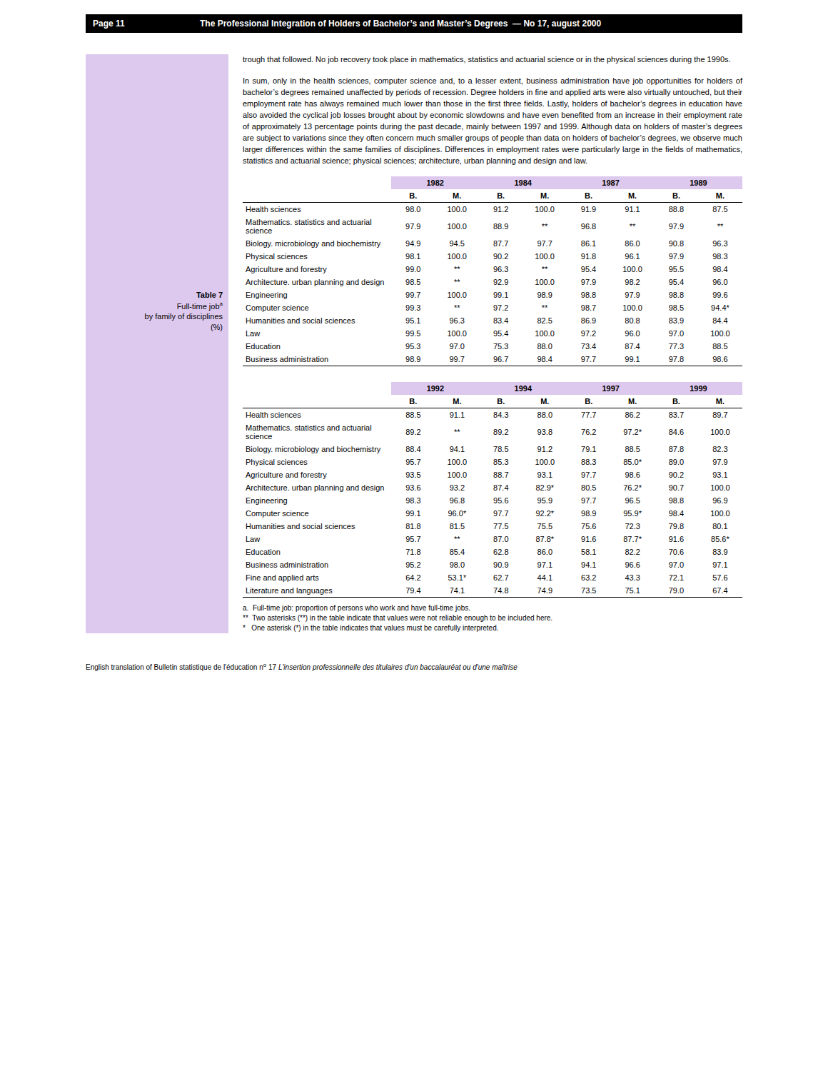Page 11
The Professional Integration of Holders of Bachelor’s and Master’s Degrees — No 17, august 2000
Table 7
Full-time joba
by family of disciplines
(%)
trough that followed. No job recovery took place in mathematics, statistics and actuarial science or in the physical sciences during the 1990s.
In sum, only in the health sciences, computer science and, to a lesser extent, business administration have job opportunities for holders of bachelor’s degrees remained unaffected by periods of recession. Degree holders in fine and applied arts were also virtually untouched, but their employment rate has always remained much lower than those in the first three fields. Lastly, holders of bachelor’s degrees in education have also avoided the cyclical job losses brought about by economic slowdowns and have even benefited from an increase in their employment rate of approximately 13 percentage points during the past decade, mainly between 1997 and 1999. Although data on holders of master’s degrees are subject to variations since they often concern much smaller groups of people than data on holders of bachelor’s degrees, we observe much larger differences within the same families of disciplines. Differences in employment rates were particularly large in the fields of mathematics, statistics and actuarial science; physical sciences; architecture, urban planning and design and law.
| | 1982 | 1984 | 1987 | 1989 |
| --- | --- | --- | --- | --- |
| | B. | M. | B. | M. | B. | M. | B. | M. |
| Health sciences | 98.0 | 100.0 | 91.2 | 100.0 | 91.9 | 91.1 | 88.8 | 87.5 |
| Mathematics. statistics and actuarial science | 97.9 | 100.0 | 88.9 | ** | 96.8 | ** | 97.9 | ** |
| Biology. microbiology and biochemistry | 94.9 | 94.5 | 87.7 | 97.7 | 86.1 | 86.0 | 90.8 | 96.3 |
| Physical sciences | 98.1 | 100.0 | 90.2 | 100.0 | 91.8 | 96.1 | 97.9 | 98.3 |
| Agriculture and forestry | 99.0 | ** | 96.3 | ** | 95.4 | 100.0 | 95.5 | 98.4 |
| Architecture. urban planning and design | 98.5 | ** | 92.9 | 100.0 | 97.9 | 98.2 | 95.4 | 96.0 |
| Engineering | 99.7 | 100.0 | 99.1 | 98.9 | 98.8 | 97.9 | 98.8 | 99.6 |
| Computer science | 99.3 | ** | 97.2 | ** | 98.7 | 100.0 | 98.5 | 94.4* |
| Humanities and social sciences | 95.1 | 96.3 | 83.4 | 82.5 | 86.9 | 80.8 | 83.9 | 84.4 |
| Law | 99.5 | 100.0 | 95.4 | 100.0 | 97.2 | 96.0 | 97.0 | 100.0 |
| Education | 95.3 | 97.0 | 75.3 | 88.0 | 73.4 | 87.4 | 77.3 | 88.5 |
| Business administration | 98.9 | 99.7 | 96.7 | 98.4 | 97.7 | 99.1 | 97.8 | 98.6 |
| | 1992 | 1994 | 1997 | 1999 |
| --- | --- | --- | --- | --- |
| | B. | M. | B. | M. | B. | M. | B. | M. |
| Health sciences | 88.5 | 91.1 | 84.3 | 88.0 | 77.7 | 86.2 | 83.7 | 89.7 |
| Mathematics. statistics and actuarial science | 89.2 | ** | 89.2 | 93.8 | 76.2 | 97.2* | 84.6 | 100.0 |
| Biology. microbiology and biochemistry | 88.4 | 94.1 | 78.5 | 91.2 | 79.1 | 88.5 | 87.8 | 82.3 |
| Physical sciences | 95.7 | 100.0 | 85.3 | 100.0 | 88.3 | 85.0* | 89.0 | 97.9 |
| Agriculture and forestry | 93.5 | 100.0 | 88.7 | 93.1 | 97.7 | 98.6 | 90.2 | 93.1 |
| Architecture. urban planning and design | 93.6 | 93.2 | 87.4 | 82.9* | 80.5 | 76.2* | 90.7 | 100.0 |
| Engineering | 98.3 | 96.8 | 95.6 | 95.9 | 97.7 | 96.5 | 98.8 | 96.9 |
| Computer science | 99.1 | 96.0* | 97.7 | 92.2* | 98.9 | 95.9* | 98.4 | 100.0 |
| Humanities and social sciences | 81.8 | 81.5 | 77.5 | 75.5 | 75.6 | 72.3 | 79.8 | 80.1 |
| Law | 95.7 | ** | 87.0 | 87.8* | 91.6 | 87.7* | 91.6 | 85.6* |
| Education | 71.8 | 85.4 | 62.8 | 86.0 | 58.1 | 82.2 | 70.6 | 83.9 |
| Business administration | 95.2 | 98.0 | 90.9 | 97.1 | 94.1 | 96.6 | 97.0 | 97.1 |
| Fine and applied arts | 64.2 | 53.1* | 62.7 | 44.1 | 63.2 | 43.3 | 72.1 | 57.6 |
| Literature and languages | 79.4 | 74.1 | 74.8 | 74.9 | 73.5 | 75.1 | 79.0 | 67.4 |
a. Full-time job: proportion of persons who work and have full-time jobs.
** Two asterisks (**) in the table indicate that values were not reliable enough to be included here.
* One asterisk (*) in the table indicates that values must be carefully interpreted.
English translation of Bulletin statistique de l'éducation no 17 L'insertion professionnelle des titulaires d'un baccalauréat ou d'une maîtrise